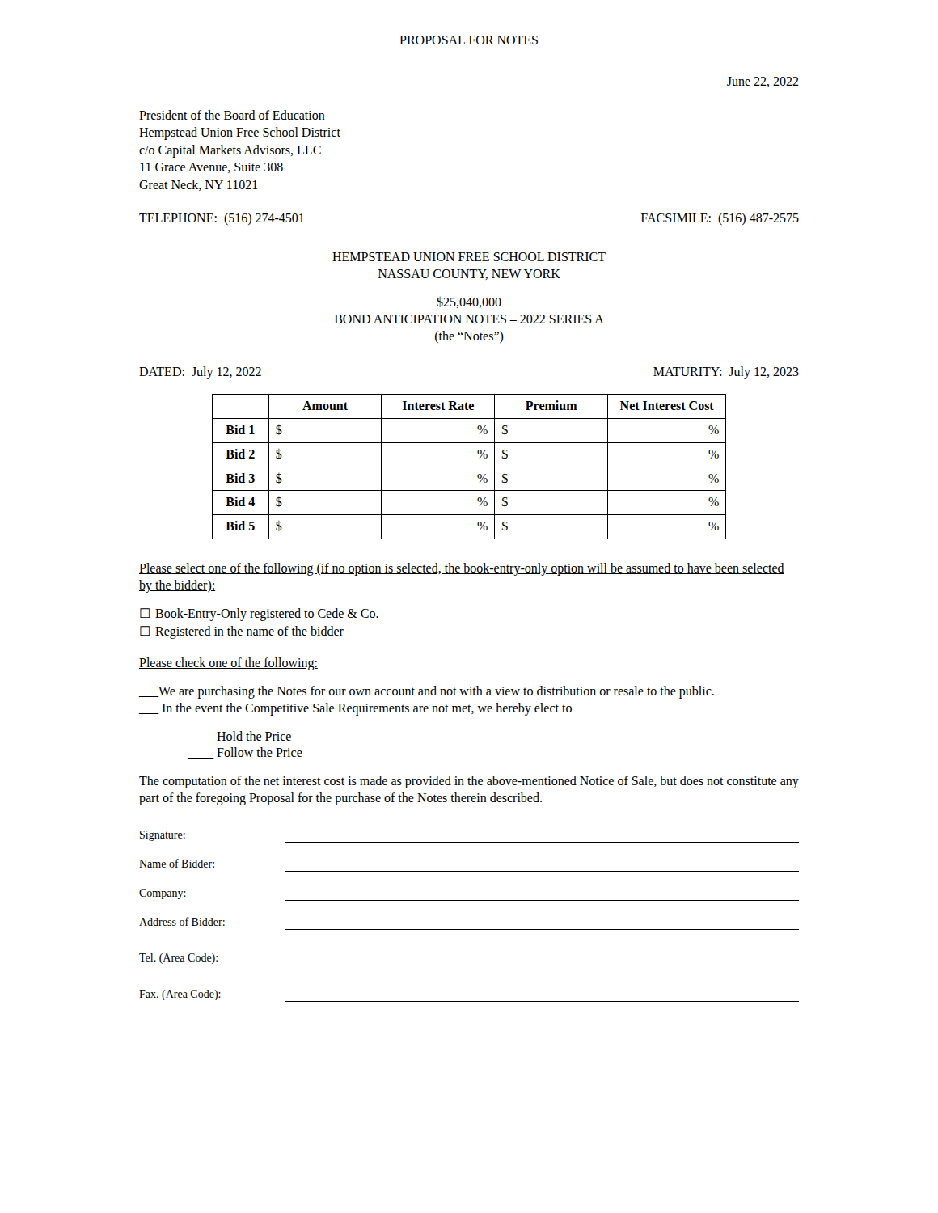PROPOSAL FOR NOTES
June 22, 2022
President of the Board of Education
Hempstead Union Free School District
c/o Capital Markets Advisors, LLC
11 Grace Avenue, Suite 308
Great Neck, NY 11021
TELEPHONE: (516) 274-4501
FACSIMILE: (516) 487-2575
HEMPSTEAD UNION FREE SCHOOL DISTRICT
NASSAU COUNTY, NEW YORK
$25,040,000
BOND ANTICIPATION NOTES – 2022 SERIES A
(the “Notes”)
DATED: July 12, 2022
MATURITY: July 12, 2023
| | Amount | Interest Rate | Premium | Net Interest Cost |
| --- | --- | --- | --- | --- |
| Bid 1 | $ | % | $ | % |
| Bid 2 | $ | % | $ | % |
| Bid 3 | $ | % | $ | % |
| Bid 4 | $ | % | $ | % |
| Bid 5 | $ | % | $ | % |
Please select one of the following (if no option is selected, the book-entry-only option will be assumed to have been selected by the bidder):
☐Book-Entry-Only registered to Cede & Co.
☐Registered in the name of the bidder
Please check one of the following:
___We are purchasing the Notes for our own account and not with a view to distribution or resale to the public.
___ In the event the Competitive Sale Requirements are not met, we hereby elect to
____ Hold the Price
____ Follow the Price
The computation of the net interest cost is made as provided in the above-mentioned Notice of Sale, but does not constitute any part of the foregoing Proposal for the purchase of the Notes therein described.
Signature:
Name of Bidder:
Company:
Address of Bidder:
Tel. (Area Code):
Fax. (Area Code):